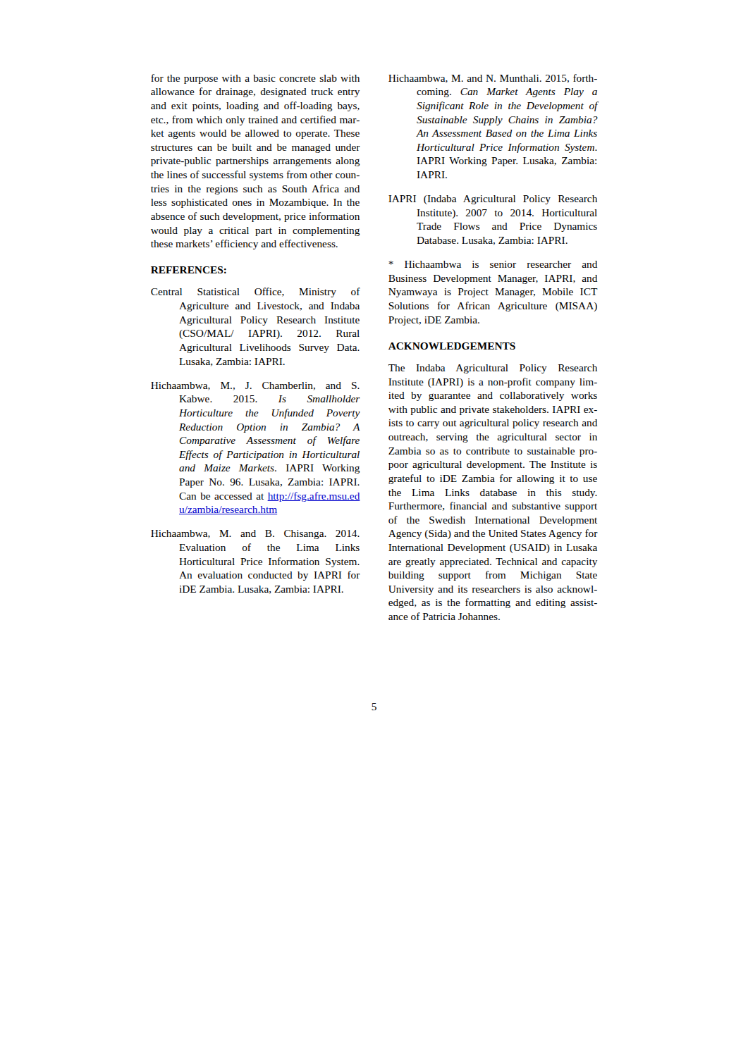for the purpose with a basic concrete slab with allowance for drainage, designated truck entry and exit points, loading and off-loading bays, etc., from which only trained and certified market agents would be allowed to operate. These structures can be built and be managed under private-public partnerships arrangements along the lines of successful systems from other countries in the regions such as South Africa and less sophisticated ones in Mozambique. In the absence of such development, price information would play a critical part in complementing these markets’ efficiency and effectiveness.
REFERENCES:
Central Statistical Office, Ministry of Agriculture and Livestock, and Indaba Agricultural Policy Research Institute (CSO/MAL/ IAPRI). 2012. Rural Agricultural Livelihoods Survey Data. Lusaka, Zambia: IAPRI.
Hichaambwa, M., J. Chamberlin, and S. Kabwe. 2015. Is Smallholder Horticulture the Unfunded Poverty Reduction Option in Zambia? A Comparative Assessment of Welfare Effects of Participation in Horticultural and Maize Markets. IAPRI Working Paper No. 96. Lusaka, Zambia: IAPRI. Can be accessed at http://fsg.afre.msu.edu/zambia/research.htm
Hichaambwa, M. and B. Chisanga. 2014. Evaluation of the Lima Links Horticultural Price Information System. An evaluation conducted by IAPRI for iDE Zambia. Lusaka, Zambia: IAPRI.
Hichaambwa, M. and N. Munthali. 2015, forthcoming. Can Market Agents Play a Significant Role in the Development of Sustainable Supply Chains in Zambia? An Assessment Based on the Lima Links Horticultural Price Information System. IAPRI Working Paper. Lusaka, Zambia: IAPRI.
IAPRI (Indaba Agricultural Policy Research Institute). 2007 to 2014. Horticultural Trade Flows and Price Dynamics Database. Lusaka, Zambia: IAPRI.
* Hichaambwa is senior researcher and Business Development Manager, IAPRI, and Nyamwaya is Project Manager, Mobile ICT Solutions for African Agriculture (MISAA) Project, iDE Zambia.
ACKNOWLEDGEMENTS
The Indaba Agricultural Policy Research Institute (IAPRI) is a non-profit company limited by guarantee and collaboratively works with public and private stakeholders. IAPRI exists to carry out agricultural policy research and outreach, serving the agricultural sector in Zambia so as to contribute to sustainable pro-poor agricultural development. The Institute is grateful to iDE Zambia for allowing it to use the Lima Links database in this study. Furthermore, financial and substantive support of the Swedish International Development Agency (Sida) and the United States Agency for International Development (USAID) in Lusaka are greatly appreciated. Technical and capacity building support from Michigan State University and its researchers is also acknowledged, as is the formatting and editing assistance of Patricia Johannes.
5